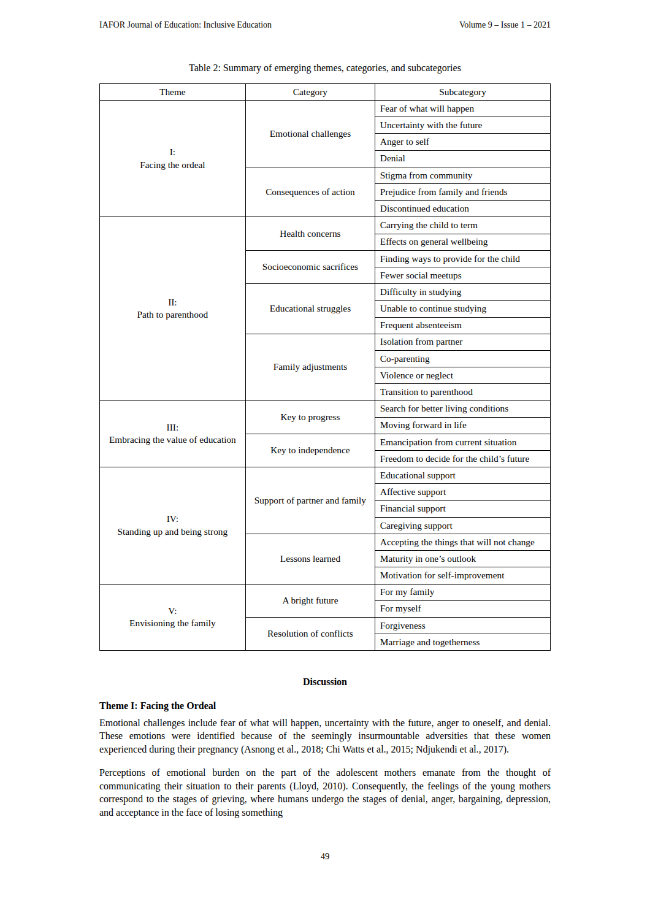IAFOR Journal of Education: Inclusive Education
Volume 9 – Issue 1 – 2021
Table 2: Summary of emerging themes, categories, and subcategories
| Theme | Category | Subcategory |
| --- | --- | --- |
| I: Facing the ordeal | Emotional challenges | Fear of what will happen |
| Uncertainty with the future |
| Anger to self |
| Denial |
| Consequences of action | Stigma from community |
| Prejudice from family and friends |
| Discontinued education |
| II: Path to parenthood | Health concerns | Carrying the child to term |
| Effects on general wellbeing |
| Socioeconomic sacrifices | Finding ways to provide for the child |
| Fewer social meetups |
| Educational struggles | Difficulty in studying |
| Unable to continue studying |
| Frequent absenteeism |
| Family adjustments | Isolation from partner |
| Co-parenting |
| Violence or neglect |
| Transition to parenthood |
| III: Embracing the value of education | Key to progress | Search for better living conditions |
| Moving forward in life |
| Key to independence | Emancipation from current situation |
| Freedom to decide for the child’s future |
| IV: Standing up and being strong | Support of partner and family | Educational support |
| Affective support |
| Financial support |
| Caregiving support |
| Lessons learned | Accepting the things that will not change |
| Maturity in one’s outlook |
| Motivation for self-improvement |
| V: Envisioning the family | A bright future | For my family |
| For myself |
| Resolution of conflicts | Forgiveness |
| Marriage and togetherness |
Discussion
Theme I: Facing the Ordeal
Emotional challenges include fear of what will happen, uncertainty with the future, anger to oneself, and denial. These emotions were identified because of the seemingly insurmountable adversities that these women experienced during their pregnancy (Asnong et al., 2018; Chi Watts et al., 2015; Ndjukendi et al., 2017).
Perceptions of emotional burden on the part of the adolescent mothers emanate from the thought of communicating their situation to their parents (Lloyd, 2010). Consequently, the feelings of the young mothers correspond to the stages of grieving, where humans undergo the stages of denial, anger, bargaining, depression, and acceptance in the face of losing something
49